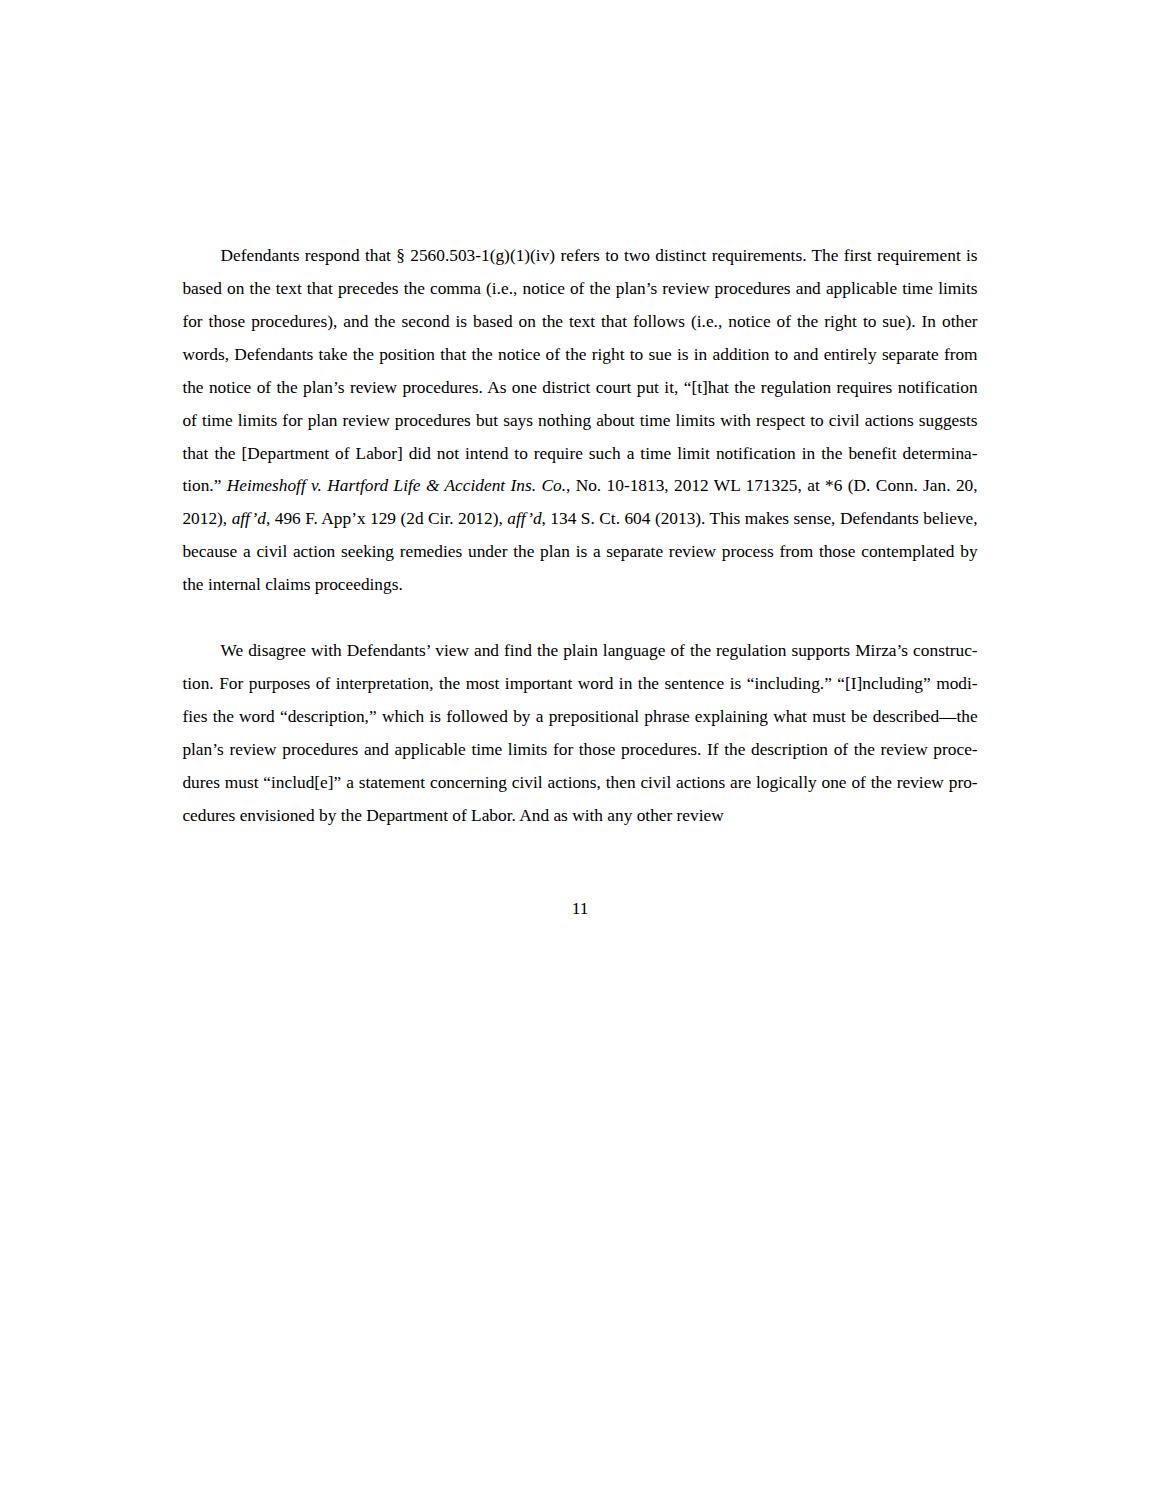Defendants respond that § 2560.503-1(g)(1)(iv) refers to two distinct requirements. The first requirement is based on the text that precedes the comma (i.e., notice of the plan’s review procedures and applicable time limits for those procedures), and the second is based on the text that follows (i.e., notice of the right to sue). In other words, Defendants take the position that the notice of the right to sue is in addition to and entirely separate from the notice of the plan’s review procedures. As one district court put it, “[t]hat the regulation requires notification of time limits for plan review procedures but says nothing about time limits with respect to civil actions suggests that the [Department of Labor] did not intend to require such a time limit notification in the benefit determination.” Heimeshoff v. Hartford Life & Accident Ins. Co., No. 10-1813, 2012 WL 171325, at *6 (D. Conn. Jan. 20, 2012), aff’d, 496 F. App’x 129 (2d Cir. 2012), aff’d, 134 S. Ct. 604 (2013). This makes sense, Defendants believe, because a civil action seeking remedies under the plan is a separate review process from those contemplated by the internal claims proceedings.
We disagree with Defendants’ view and find the plain language of the regulation supports Mirza’s construction. For purposes of interpretation, the most important word in the sentence is “including.” “[I]ncluding” modifies the word “description,” which is followed by a prepositional phrase explaining what must be described—the plan’s review procedures and applicable time limits for those procedures. If the description of the review procedures must “includ[e]” a statement concerning civil actions, then civil actions are logically one of the review procedures envisioned by the Department of Labor. And as with any other review
11